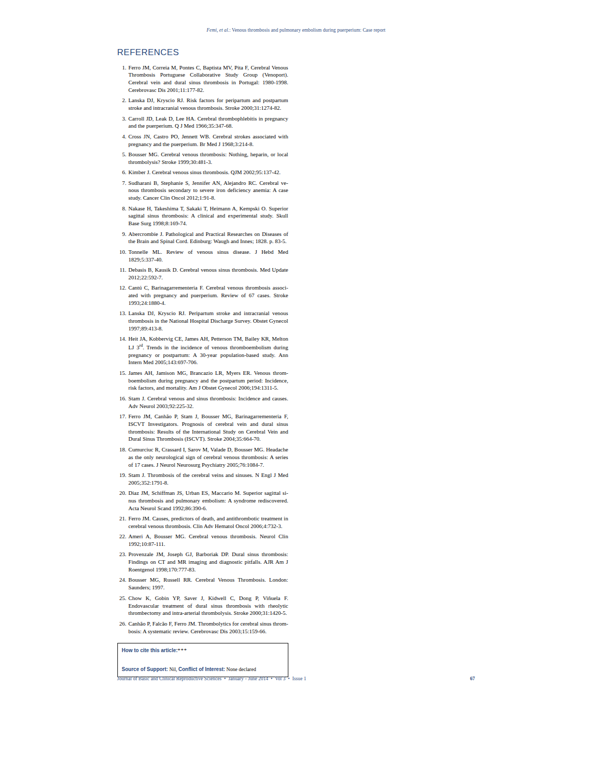Femi, et al.: Venous thrombosis and pulmonary embolism during puerperium: Case report
REFERENCES
Ferro JM, Correia M, Pontes C, Baptista MV, Pita F, Cerebral Venous Thrombosis Portuguese Collaborative Study Group (Venoport). Cerebral vein and dural sinus thrombosis in Portugal: 1980-1998. Cerebrovasc Dis 2001;11:177-82.
Lanska DJ, Kryscio RJ. Risk factors for peripartum and postpartum stroke and intracranial venous thrombosis. Stroke 2000;31:1274-82.
Carroll JD, Leak D, Lee HA. Cerebral thrombophlebitis in pregnancy and the puerperium. Q J Med 1966;35:347-68.
Cross JN, Castro PO, Jennett WB. Cerebral strokes associated with pregnancy and the puerperium. Br Med J 1968;3:214-8.
Bousser MG. Cerebral venous thrombosis: Nothing, heparin, or local thrombolysis? Stroke 1999;30:481-3.
Kimber J. Cerebral venous sinus thrombosis. QJM 2002;95:137-42.
Sudharani B, Stephanie S, Jennifer AN, Alejandro RC. Cerebral venous thrombosis secondary to severe iron deficiency anemia: A case study. Cancer Clin Oncol 2012;1:91-8.
Nakase H, Takeshima T, Sakaki T, Heimann A, Kempski O. Superior sagittal sinus thrombosis: A clinical and experimental study. Skull Base Surg 1998;8:169-74.
Abercrombie J. Pathological and Practical Researches on Diseases of the Brain and Spinal Cord. Edinburg: Waugh and Innes; 1828. p. 83-5.
Tonnelle ML. Review of venous sinus disease. J Hebd Med 1829;5:337-40.
Debasis B, Kausik D. Cerebral venous sinus thrombosis. Med Update 2012;22:592-7.
Cantú C, Barinagarrementeria F. Cerebral venous thrombosis associated with pregnancy and puerperium. Review of 67 cases. Stroke 1993;24:1880-4.
Lanska DJ, Kryscio RJ. Peripartum stroke and intracranial venous thrombosis in the National Hospital Discharge Survey. Obstet Gynecol 1997;89:413-8.
Heit JA, Kobbervig CE, James AH, Petterson TM, Bailey KR, Melton LJ 3rd. Trends in the incidence of venous thromboembolism during pregnancy or postpartum: A 30-year population-based study. Ann Intern Med 2005;143:697-706.
James AH, Jamison MG, Brancazio LR, Myers ER. Venous thromboembolism during pregnancy and the postpartum period: Incidence, risk factors, and mortality. Am J Obstet Gynecol 2006;194:1311-5.
Stam J. Cerebral venous and sinus thrombosis: Incidence and causes. Adv Neurol 2003;92:225-32.
Ferro JM, Canhão P, Stam J, Bousser MG, Barinagarrementeria F, ISCVT Investigators. Prognosis of cerebral vein and dural sinus thrombosis: Results of the International Study on Cerebral Vein and Dural Sinus Thrombosis (ISCVT). Stroke 2004;35:664-70.
Cumurciuc R, Crassard I, Sarov M, Valade D, Bousser MG. Headache as the only neurological sign of cerebral venous thrombosis: A series of 17 cases. J Neurol Neurosurg Psychiatry 2005;76:1084-7.
Stam J. Thrombosis of the cerebral veins and sinuses. N Engl J Med 2005;352:1791-8.
Diaz JM, Schiffman JS, Urban ES, Maccario M. Superior sagittal sinus thrombosis and pulmonary embolism: A syndrome rediscovered. Acta Neurol Scand 1992;86:390-6.
Ferro JM. Causes, predictors of death, and antithrombotic treatment in cerebral venous thrombosis. Clin Adv Hematol Oncol 2006;4:732-3.
Ameri A, Bousser MG. Cerebral venous thrombosis. Neurol Clin 1992;10:87-111.
Provenzale JM, Joseph GJ, Barboriak DP. Dural sinus thrombosis: Findings on CT and MR imaging and diagnostic pitfalls. AJR Am J Roentgenol 1998;170:777-83.
Bousser MG, Russell RR. Cerebral Venous Thrombosis. London: Saunders; 1997.
Chow K, Gobin YP, Saver J, Kidwell C, Dong P, Viñuela F. Endovascular treatment of dural sinus thrombosis with rheolytic thrombectomy and intra-arterial thrombolysis. Stroke 2000;31:1420-5.
Canhão P, Falcão F, Ferro JM. Thrombolytics for cerebral sinus thrombosis: A systematic review. Cerebrovasc Dis 2003;15:159-66.
How to cite this article:***
Source of Support: Nil, Conflict of Interest: None declared
Journal of Basic and Clinical Reproductive Sciences • January - June 2014 • Vol 3 • Issue 1 67